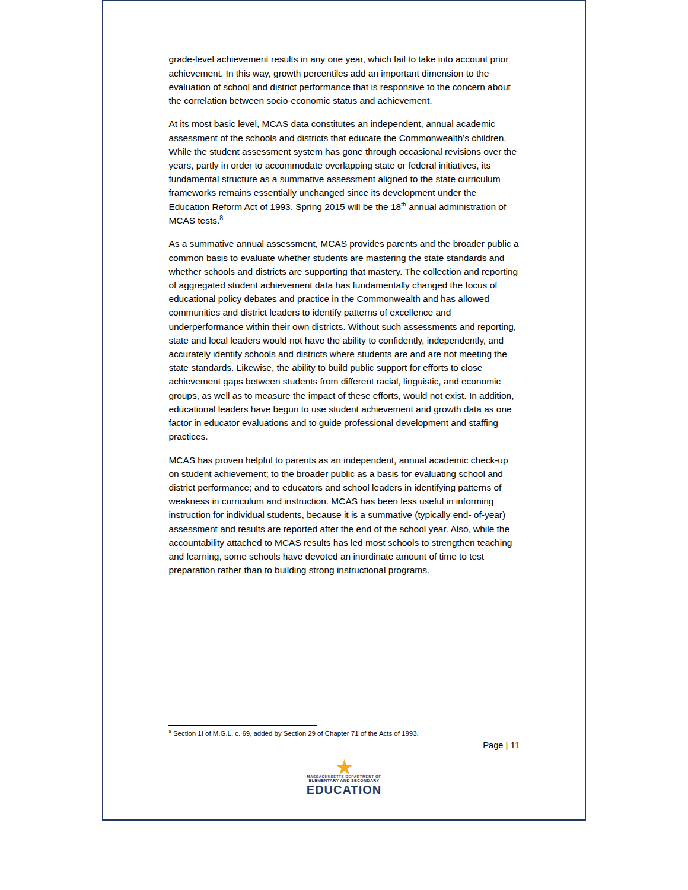grade-level achievement results in any one year, which fail to take into account prior achievement. In this way, growth percentiles add an important dimension to the evaluation of school and district performance that is responsive to the concern about the correlation between socio-economic status and achievement.
At its most basic level, MCAS data constitutes an independent, annual academic assessment of the schools and districts that educate the Commonwealth’s children. While the student assessment system has gone through occasional revisions over the years, partly in order to accommodate overlapping state or federal initiatives, its fundamental structure as a summative assessment aligned to the state curriculum frameworks remains essentially unchanged since its development under the Education Reform Act of 1993. Spring 2015 will be the 18th annual administration of MCAS tests.8
As a summative annual assessment, MCAS provides parents and the broader public a common basis to evaluate whether students are mastering the state standards and whether schools and districts are supporting that mastery. The collection and reporting of aggregated student achievement data has fundamentally changed the focus of educational policy debates and practice in the Commonwealth and has allowed communities and district leaders to identify patterns of excellence and underperformance within their own districts. Without such assessments and reporting, state and local leaders would not have the ability to confidently, independently, and accurately identify schools and districts where students are and are not meeting the state standards. Likewise, the ability to build public support for efforts to close achievement gaps between students from different racial, linguistic, and economic groups, as well as to measure the impact of these efforts, would not exist. In addition, educational leaders have begun to use student achievement and growth data as one factor in educator evaluations and to guide professional development and staffing practices.
MCAS has proven helpful to parents as an independent, annual academic check-up on student achievement; to the broader public as a basis for evaluating school and district performance; and to educators and school leaders in identifying patterns of weakness in curriculum and instruction. MCAS has been less useful in informing instruction for individual students, because it is a summative (typically end- of-year) assessment and results are reported after the end of the school year. Also, while the accountability attached to MCAS results has led most schools to strengthen teaching and learning, some schools have devoted an inordinate amount of time to test preparation rather than to building strong instructional programs.
8 Section 1I of M.G.L. c. 69, added by Section 29 of Chapter 71 of the Acts of 1993.
Page | 11
★ Massachusetts Department of Elementary and Secondary Education